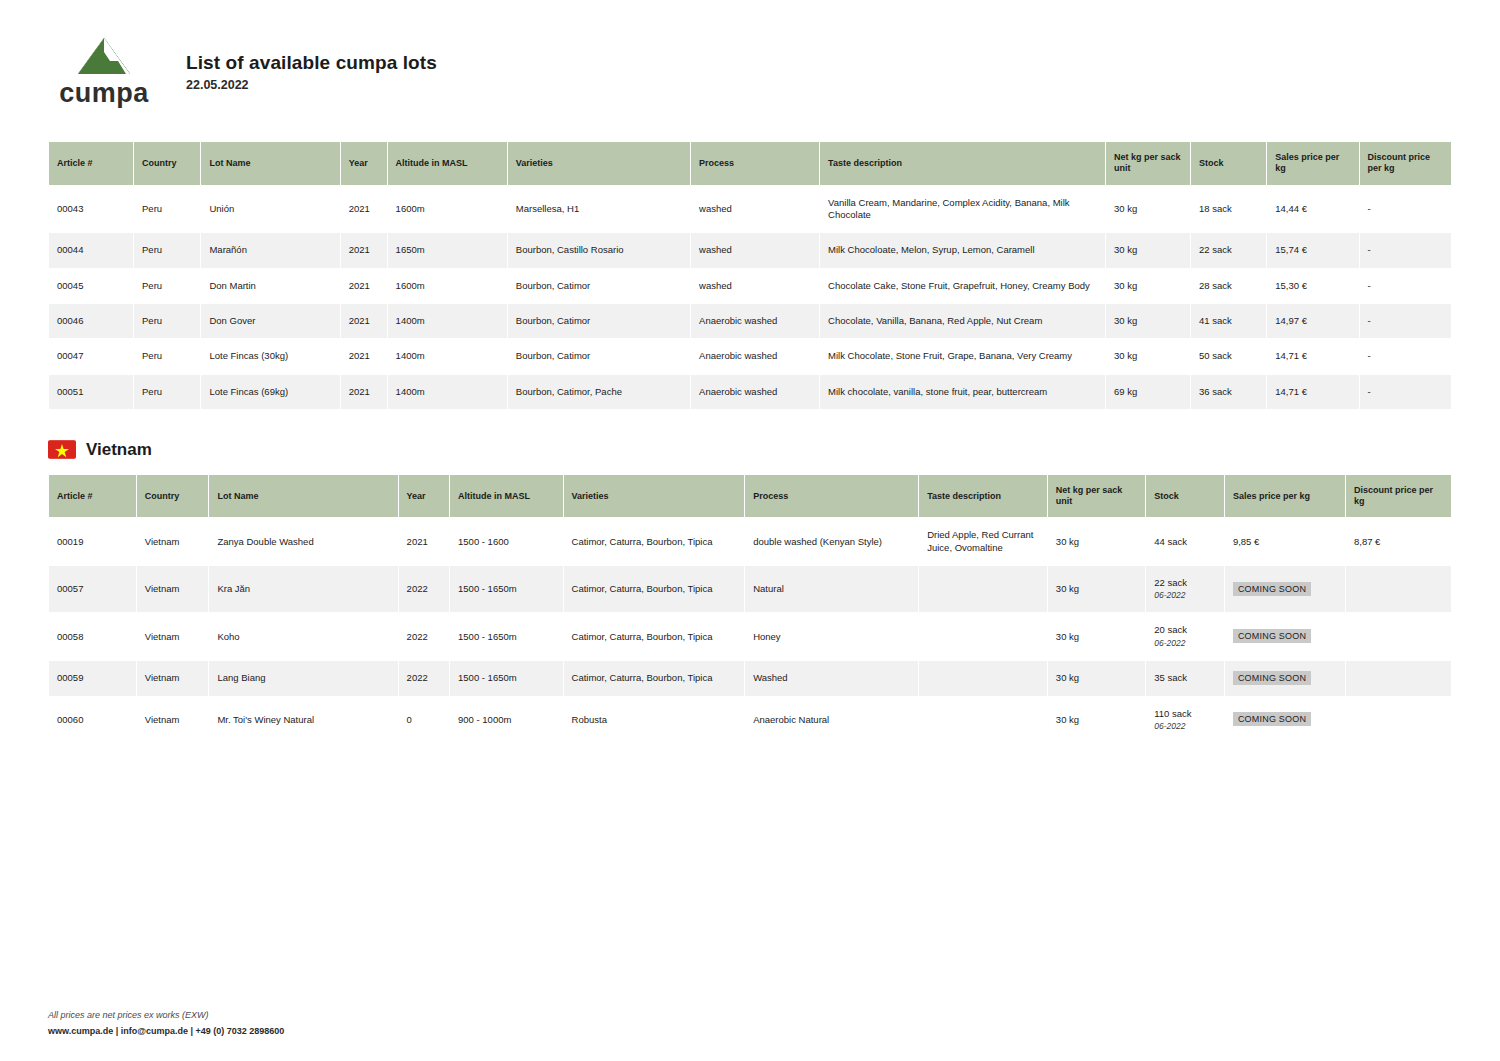cumpa
List of available cumpa lots
22.05.2022
| Article # | Country | Lot Name | Year | Altitude in MASL | Varieties | Process | Taste description | Net kg per sack unit | Stock | Sales price per kg | Discount price per kg |
| --- | --- | --- | --- | --- | --- | --- | --- | --- | --- | --- | --- |
| 00043 | Peru | Unión | 2021 | 1600m | Marsellesa, H1 | washed | Vanilla Cream, Mandarine, Complex Acidity, Banana, Milk Chocolate | 30 kg | 18 sack | 14,44 € | - |
| 00044 | Peru | Marañón | 2021 | 1650m | Bourbon, Castillo Rosario | washed | Milk Chocoloate, Melon, Syrup, Lemon, Caramell | 30 kg | 22 sack | 15,74 € | - |
| 00045 | Peru | Don Martin | 2021 | 1600m | Bourbon, Catimor | washed | Chocolate Cake, Stone Fruit, Grapefruit, Honey, Creamy Body | 30 kg | 28 sack | 15,30 € | - |
| 00046 | Peru | Don Gover | 2021 | 1400m | Bourbon, Catimor | Anaerobic washed | Chocolate, Vanilla, Banana, Red Apple, Nut Cream | 30 kg | 41 sack | 14,97 € | - |
| 00047 | Peru | Lote Fincas (30kg) | 2021 | 1400m | Bourbon, Catimor | Anaerobic washed | Milk Chocolate, Stone Fruit, Grape, Banana, Very Creamy | 30 kg | 50 sack | 14,71 € | - |
| 00051 | Peru | Lote Fincas (69kg) | 2021 | 1400m | Bourbon, Catimor, Pache | Anaerobic washed | Milk chocolate, vanilla, stone fruit, pear, buttercream | 69 kg | 36 sack | 14,71 € | - |
Vietnam
| Article # | Country | Lot Name | Year | Altitude in MASL | Varieties | Process | Taste description | Net kg per sack unit | Stock | Sales price per kg | Discount price per kg |
| --- | --- | --- | --- | --- | --- | --- | --- | --- | --- | --- | --- |
| 00019 | Vietnam | Zanya Double Washed | 2021 | 1500 - 1600 | Catimor, Caturra, Bourbon, Tipica | double washed (Kenyan Style) | Dried Apple, Red Currant Juice, Ovomaltine | 30 kg | 44 sack | 9,85 € | 8,87 € |
| 00057 | Vietnam | Kra Jăn | 2022 | 1500 - 1650m | Catimor, Caturra, Bourbon, Tipica | Natural | | 30 kg | 22 sack 06-2022 | COMING SOON | |
| 00058 | Vietnam | Koho | 2022 | 1500 - 1650m | Catimor, Caturra, Bourbon, Tipica | Honey | | 30 kg | 20 sack 06-2022 | COMING SOON | |
| 00059 | Vietnam | Lang Biang | 2022 | 1500 - 1650m | Catimor, Caturra, Bourbon, Tipica | Washed | | 30 kg | 35 sack | COMING SOON | |
| 00060 | Vietnam | Mr. Toi's Winey Natural | 0 | 900 - 1000m | Robusta | Anaerobic Natural | | 30 kg | 110 sack 06-2022 | COMING SOON | |
All prices are net prices ex works (EXW)
www.cumpa.de | info@cumpa.de | +49 (0) 7032 2898600